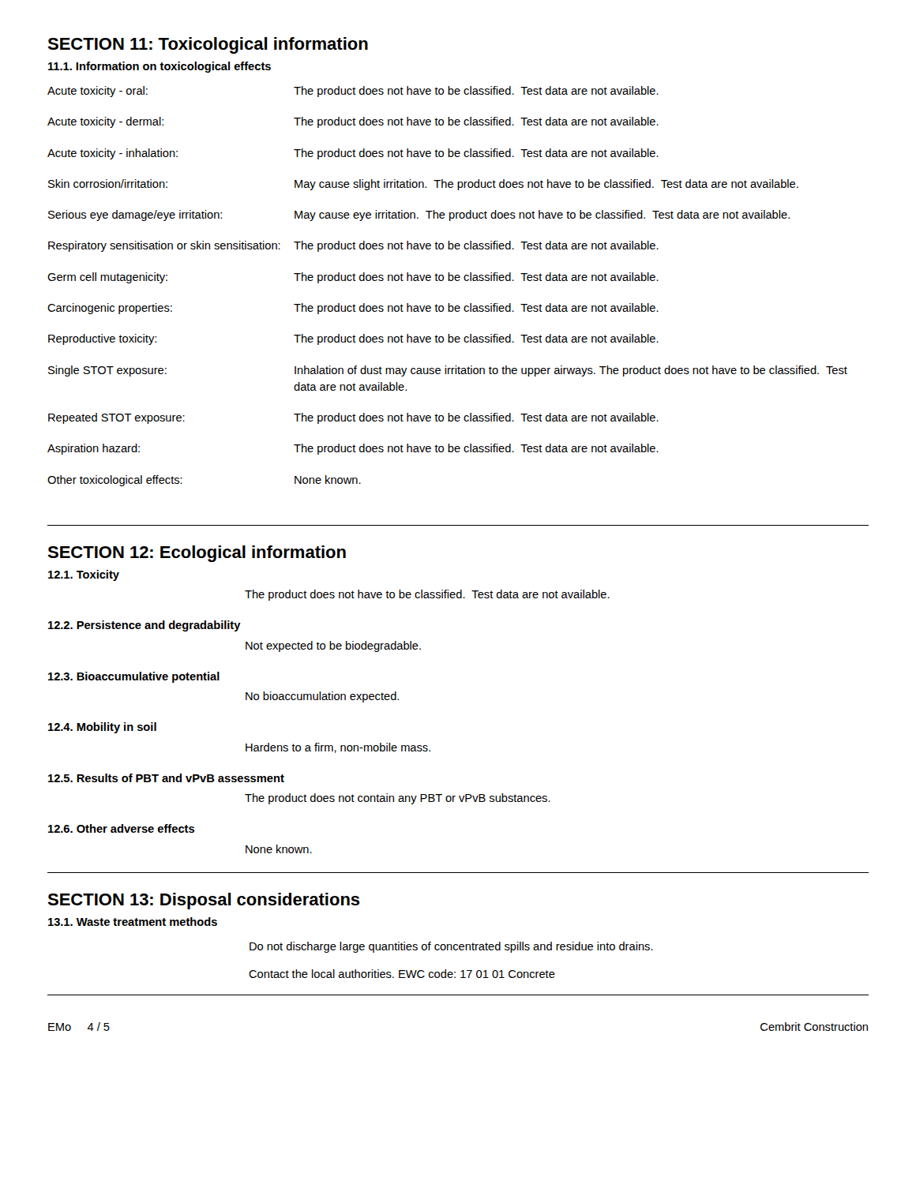SECTION 11: Toxicological information
11.1. Information on toxicological effects
| Acute toxicity - oral: | The product does not have to be classified. Test data are not available. |
| Acute toxicity - dermal: | The product does not have to be classified. Test data are not available. |
| Acute toxicity - inhalation: | The product does not have to be classified. Test data are not available. |
| Skin corrosion/irritation: | May cause slight irritation. The product does not have to be classified. Test data are not available. |
| Serious eye damage/eye irritation: | May cause eye irritation. The product does not have to be classified. Test data are not available. |
| Respiratory sensitisation or skin sensitisation: | The product does not have to be classified. Test data are not available. |
| Germ cell mutagenicity: | The product does not have to be classified. Test data are not available. |
| Carcinogenic properties: | The product does not have to be classified. Test data are not available. |
| Reproductive toxicity: | The product does not have to be classified. Test data are not available. |
| Single STOT exposure: | Inhalation of dust may cause irritation to the upper airways. The product does not have to be classified. Test data are not available. |
| Repeated STOT exposure: | The product does not have to be classified. Test data are not available. |
| Aspiration hazard: | The product does not have to be classified. Test data are not available. |
| Other toxicological effects: | None known. |
SECTION 12: Ecological information
12.1. Toxicity
The product does not have to be classified. Test data are not available.
12.2. Persistence and degradability
Not expected to be biodegradable.
12.3. Bioaccumulative potential
No bioaccumulation expected.
12.4. Mobility in soil
Hardens to a firm, non-mobile mass.
12.5. Results of PBT and vPvB assessment
The product does not contain any PBT or vPvB substances.
12.6. Other adverse effects
None known.
SECTION 13: Disposal considerations
13.1. Waste treatment methods
Do not discharge large quantities of concentrated spills and residue into drains.
Contact the local authorities. EWC code: 17 01 01 Concrete
EMo 4 / 5
Cembrit Construction